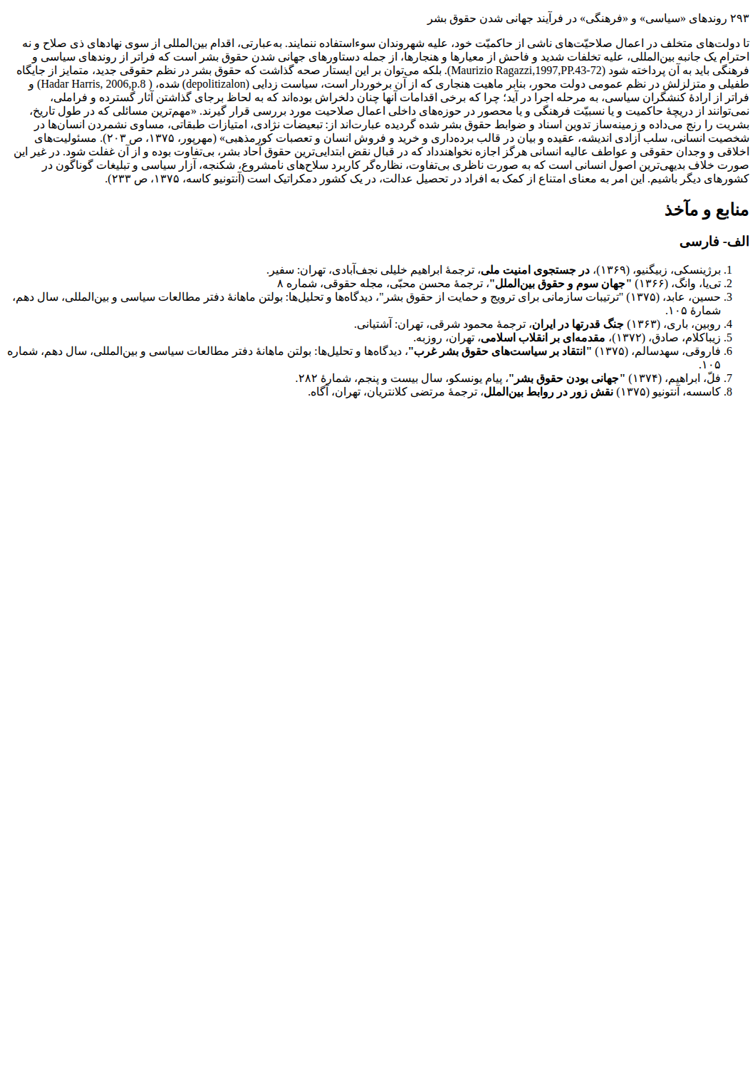۲۹۳ روندهای «سیاسی» و «فرهنگی» در فرآیند جهانی شدن حقوق بشر
تا دولت‌های متخلف در اعمال صلاحیّت‌های ناشی از حاکمیّت خود، علیه شهروندان سوءاستفاده ننمایند. به‌عبارتی، اقدام بین‌المللی از سوی نهادهای ذی صلاح و نه احترام یک جانبه بین‌المللی، علیه تخلفات شدید و فاحش از معیارها و هنجارها، از جمله دستاورهای جهانی شدن حقوق بشر است که فراتر از روندهای سیاسی و فرهنگی باید به آن پرداخته شود (Maurizio Ragazzi,1997,PP.43-72). بلکه می‌توان بر این ایستار صحه گذاشت که حقوق بشر در نظم حقوقی جدید، متمایز از جایگاه طفیلی و متزلزلش در نظم عمومی دولت محور، بنابر ماهیت هنجاری که از آن برخوردار است، سیاست زدایی (depolitizalon) شده، ( Hadar Harris, 2006,p.8) و فراتر از ارادهٔ کنشگران سیاسی، به مرحله اجرا در آید؛ چرا که برخی اقدامات آنها چنان دلخراش بوده‌اند که به لحاظ برجای گذاشتن آثار گسترده و فراملی، نمی‌توانند از دریچهٔ حاکمیت و یا نسبیّت فرهنگی و یا محصور در حوزه‌های داخلی اعمال صلاحیت مورد بررسی قرار گیرند. «مهم‌ترین مسائلی که در طول تاریخ، بشریت را رنج می‌داده و زمینه‌ساز تدوین اسناد و ضوابط حقوق بشر شده گردیده عبارت‌اند از: تبعیضات نژادی، امتیازات طبقاتی، مساوی نشمردن انسان‌ها در شخصیت انسانی، سلب آزادی اندیشه، عقیده و بیان در قالب برده‌داری و خرید و فروش انسان و تعصبات کورمذهبی» (مهرپور، ۱۳۷۵، ص ۲۰۳). مسئولیت‌های اخلاقی و وجدان حقوقی و عواطف عالیه انسانی هرگز اجازه نخواهندداد که در قبال نقض ابتدایی‌ترین حقوق آحاد بشر، بی‌تفاوت بوده و از آن غفلت شود. در غیر این صورت خلاف بدیهی‌ترین اصول انسانی است که به صورت ناظری بی‌تفاوت، نظاره‌گر کاربرد سلاح‌های نامشروع، شکنجه، آزار سیاسی و تبلیغات گوناگون در کشورهای دیگر باشیم. این امر به معنای امتناع از کمک به افراد در تحصیل عدالت، در یک کشور دمکراتیک است (آنتونیو کاسه، ۱۳۷۵، ص ۲۳۳).
منابع و مآخذ
الف- فارسی
برژینسکی، زبیگنیو، (۱۳۶۹)، در جستجوی امنیت ملی، ترجمهٔ ابراهیم خلیلی نجف‌آبادی، تهران: سفیر.
تی‌یا، وانگ، (۱۳۶۶) "جهان سوم و حقوق بین‌الملل"، ترجمهٔ محسن محبّی، مجله حقوقی، شماره ۸
حسین، عابد، (۱۳۷۵) "ترتیبات سازمانی برای ترویج و حمایت از حقوق بشر"، دیدگاه‌ها و تحلیل‌ها: بولتن ماهانهٔ دفتر مطالعات سیاسی و بین‌المللی، سال دهم، شمارهٔ ۱۰۵.
روبین، باری، (۱۳۶۳) جنگ قدرتها در ایران، ترجمهٔ محمود شرقی، تهران: آشتیانی.
زیباکلام، صادق، (۱۳۷۲)، مقدمه‌ای بر انقلاب اسلامی، تهران، روزبه.
فاروقی، سهدسالم، (۱۳۷۵) "انتقاد بر سیاست‌های حقوق بشر غرب"، دیدگاه‌ها و تحلیل‌ها: بولتن ماهانهٔ دفتر مطالعات سیاسی و بین‌المللی، سال دهم، شماره ۱۰۵.
فلّ، ابراهیم، (۱۳۷۴) "جهانی بودن حقوق بشر"، پیام یونسکو، سال بیست و پنجم، شمارهٔ ۲۸۲.
کاسسه، آنتونیو (۱۳۷۵) نقش زور در روابط بین‌الملل، ترجمهٔ مرتضی کلانتریان، تهران، آگاه.